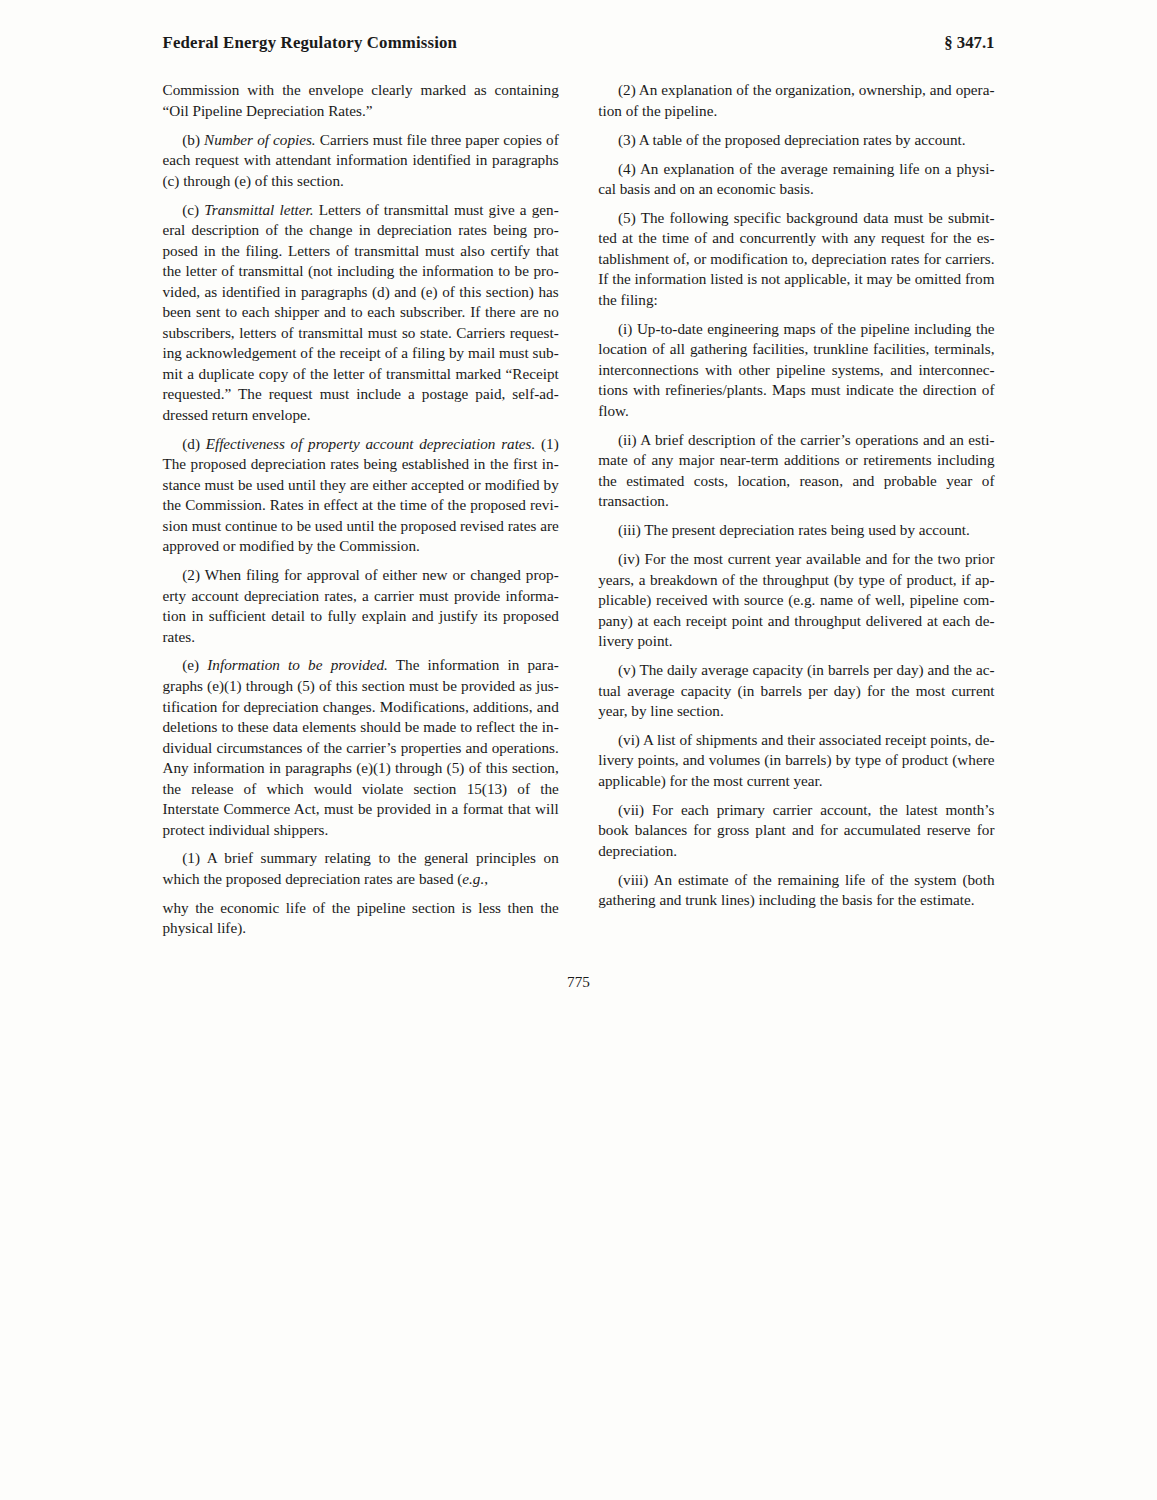Federal Energy Regulatory Commission § 347.1
Commission with the envelope clearly marked as containing “Oil Pipeline Depreciation Rates.”
(b) Number of copies. Carriers must file three paper copies of each request with attendant information identified in paragraphs (c) through (e) of this section.
(c) Transmittal letter. Letters of transmittal must give a general description of the change in depreciation rates being proposed in the filing. Letters of transmittal must also certify that the letter of transmittal (not including the information to be provided, as identified in paragraphs (d) and (e) of this section) has been sent to each shipper and to each subscriber. If there are no subscribers, letters of transmittal must so state. Carriers requesting acknowledgement of the receipt of a filing by mail must submit a duplicate copy of the letter of transmittal marked “Receipt requested.” The request must include a postage paid, self-addressed return envelope.
(d) Effectiveness of property account depreciation rates. (1) The proposed depreciation rates being established in the first instance must be used until they are either accepted or modified by the Commission. Rates in effect at the time of the proposed revision must continue to be used until the proposed revised rates are approved or modified by the Commission.
(2) When filing for approval of either new or changed property account depreciation rates, a carrier must provide information in sufficient detail to fully explain and justify its proposed rates.
(e) Information to be provided. The information in paragraphs (e)(1) through (5) of this section must be provided as justification for depreciation changes. Modifications, additions, and deletions to these data elements should be made to reflect the individual circumstances of the carrier’s properties and operations. Any information in paragraphs (e)(1) through (5) of this section, the release of which would violate section 15(13) of the Interstate Commerce Act, must be provided in a format that will protect individual shippers.
(1) A brief summary relating to the general principles on which the proposed depreciation rates are based (e.g.,
why the economic life of the pipeline section is less then the physical life).
(2) An explanation of the organization, ownership, and operation of the pipeline.
(3) A table of the proposed depreciation rates by account.
(4) An explanation of the average remaining life on a physical basis and on an economic basis.
(5) The following specific background data must be submitted at the time of and concurrently with any request for the establishment of, or modification to, depreciation rates for carriers. If the information listed is not applicable, it may be omitted from the filing:
(i) Up-to-date engineering maps of the pipeline including the location of all gathering facilities, trunkline facilities, terminals, interconnections with other pipeline systems, and interconnections with refineries/plants. Maps must indicate the direction of flow.
(ii) A brief description of the carrier’s operations and an estimate of any major near-term additions or retirements including the estimated costs, location, reason, and probable year of transaction.
(iii) The present depreciation rates being used by account.
(iv) For the most current year available and for the two prior years, a breakdown of the throughput (by type of product, if applicable) received with source (e.g. name of well, pipeline company) at each receipt point and throughput delivered at each delivery point.
(v) The daily average capacity (in barrels per day) and the actual average capacity (in barrels per day) for the most current year, by line section.
(vi) A list of shipments and their associated receipt points, delivery points, and volumes (in barrels) by type of product (where applicable) for the most current year.
(vii) For each primary carrier account, the latest month’s book balances for gross plant and for accumulated reserve for depreciation.
(viii) An estimate of the remaining life of the system (both gathering and trunk lines) including the basis for the estimate.
775